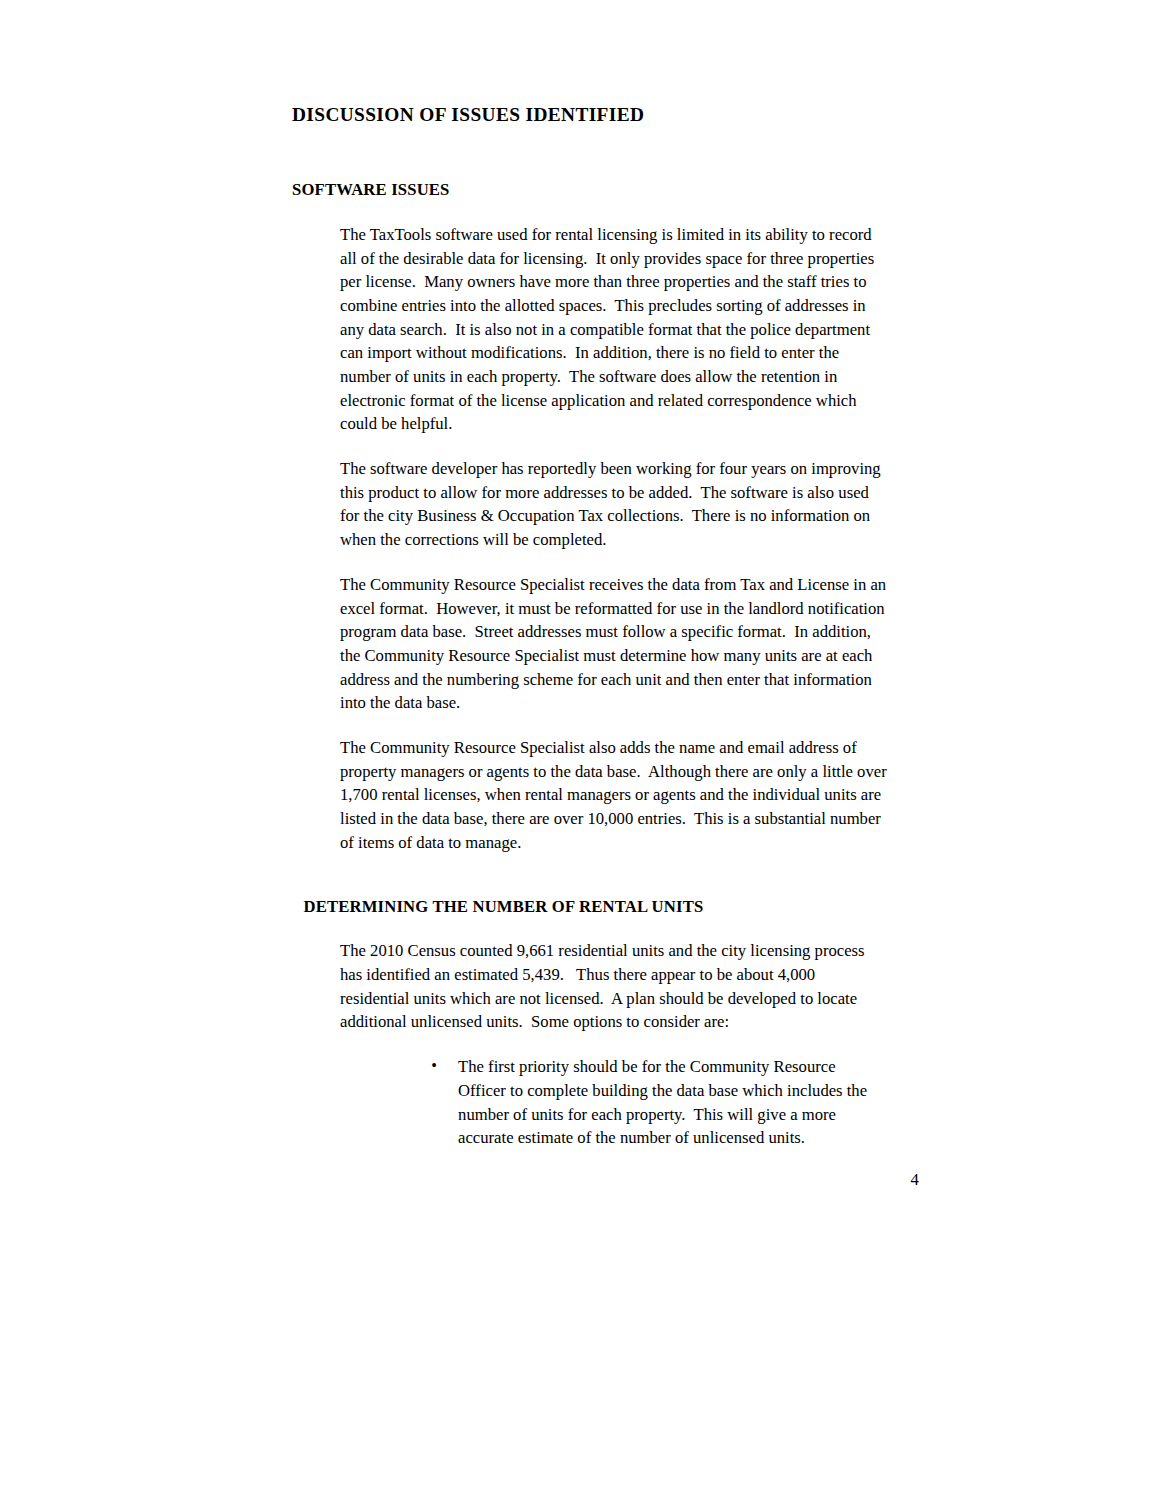DISCUSSION OF ISSUES IDENTIFIED
SOFTWARE ISSUES
The TaxTools software used for rental licensing is limited in its ability to record all of the desirable data for licensing. It only provides space for three properties per license. Many owners have more than three properties and the staff tries to combine entries into the allotted spaces. This precludes sorting of addresses in any data search. It is also not in a compatible format that the police department can import without modifications. In addition, there is no field to enter the number of units in each property. The software does allow the retention in electronic format of the license application and related correspondence which could be helpful.
The software developer has reportedly been working for four years on improving this product to allow for more addresses to be added. The software is also used for the city Business & Occupation Tax collections. There is no information on when the corrections will be completed.
The Community Resource Specialist receives the data from Tax and License in an excel format. However, it must be reformatted for use in the landlord notification program data base. Street addresses must follow a specific format. In addition, the Community Resource Specialist must determine how many units are at each address and the numbering scheme for each unit and then enter that information into the data base.
The Community Resource Specialist also adds the name and email address of property managers or agents to the data base. Although there are only a little over 1,700 rental licenses, when rental managers or agents and the individual units are listed in the data base, there are over 10,000 entries. This is a substantial number of items of data to manage.
DETERMINING THE NUMBER OF RENTAL UNITS
The 2010 Census counted 9,661 residential units and the city licensing process has identified an estimated 5,439. Thus there appear to be about 4,000 residential units which are not licensed. A plan should be developed to locate additional unlicensed units. Some options to consider are:
The first priority should be for the Community Resource Officer to complete building the data base which includes the number of units for each property. This will give a more accurate estimate of the number of unlicensed units.
4